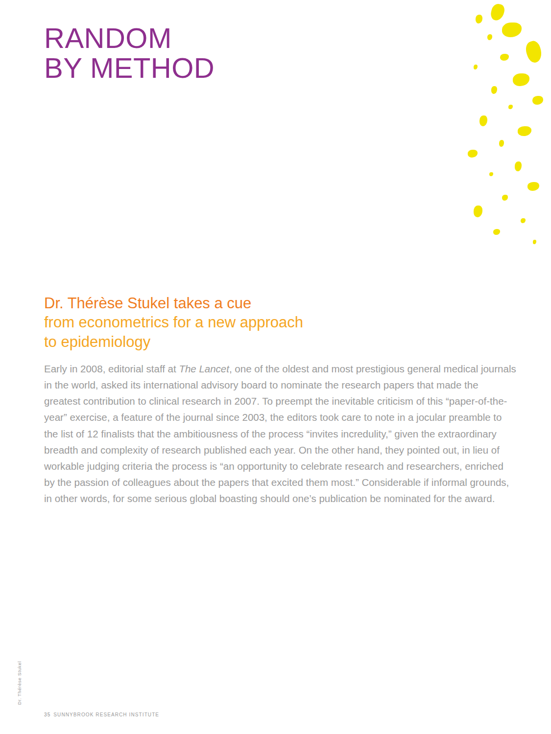Random
by Method
Dr. Thérèse Stukel takes a cue from econometrics for a new approach to epidemiology
Early in 2008, editorial staff at The Lancet, one of the oldest and most prestigious general medical journals in the world, asked its international advisory board to nominate the research papers that made the greatest contribution to clinical research in 2007. To preempt the inevitable criticism of this “paper-of-the-year” exercise, a feature of the journal since 2003, the editors took care to note in a jocular preamble to the list of 12 finalists that the ambitiousness of the process “invites incredulity,” given the extraordinary breadth and complexity of research published each year. On the other hand, they pointed out, in lieu of workable judging criteria the process is “an opportunity to celebrate research and researchers, enriched by the passion of colleagues about the papers that excited them most.” Considerable if informal grounds, in other words, for some serious global boasting should one’s publication be nominated for the award.
Dr. Thérèse Stukel
35 Sunnybrook Research Institute